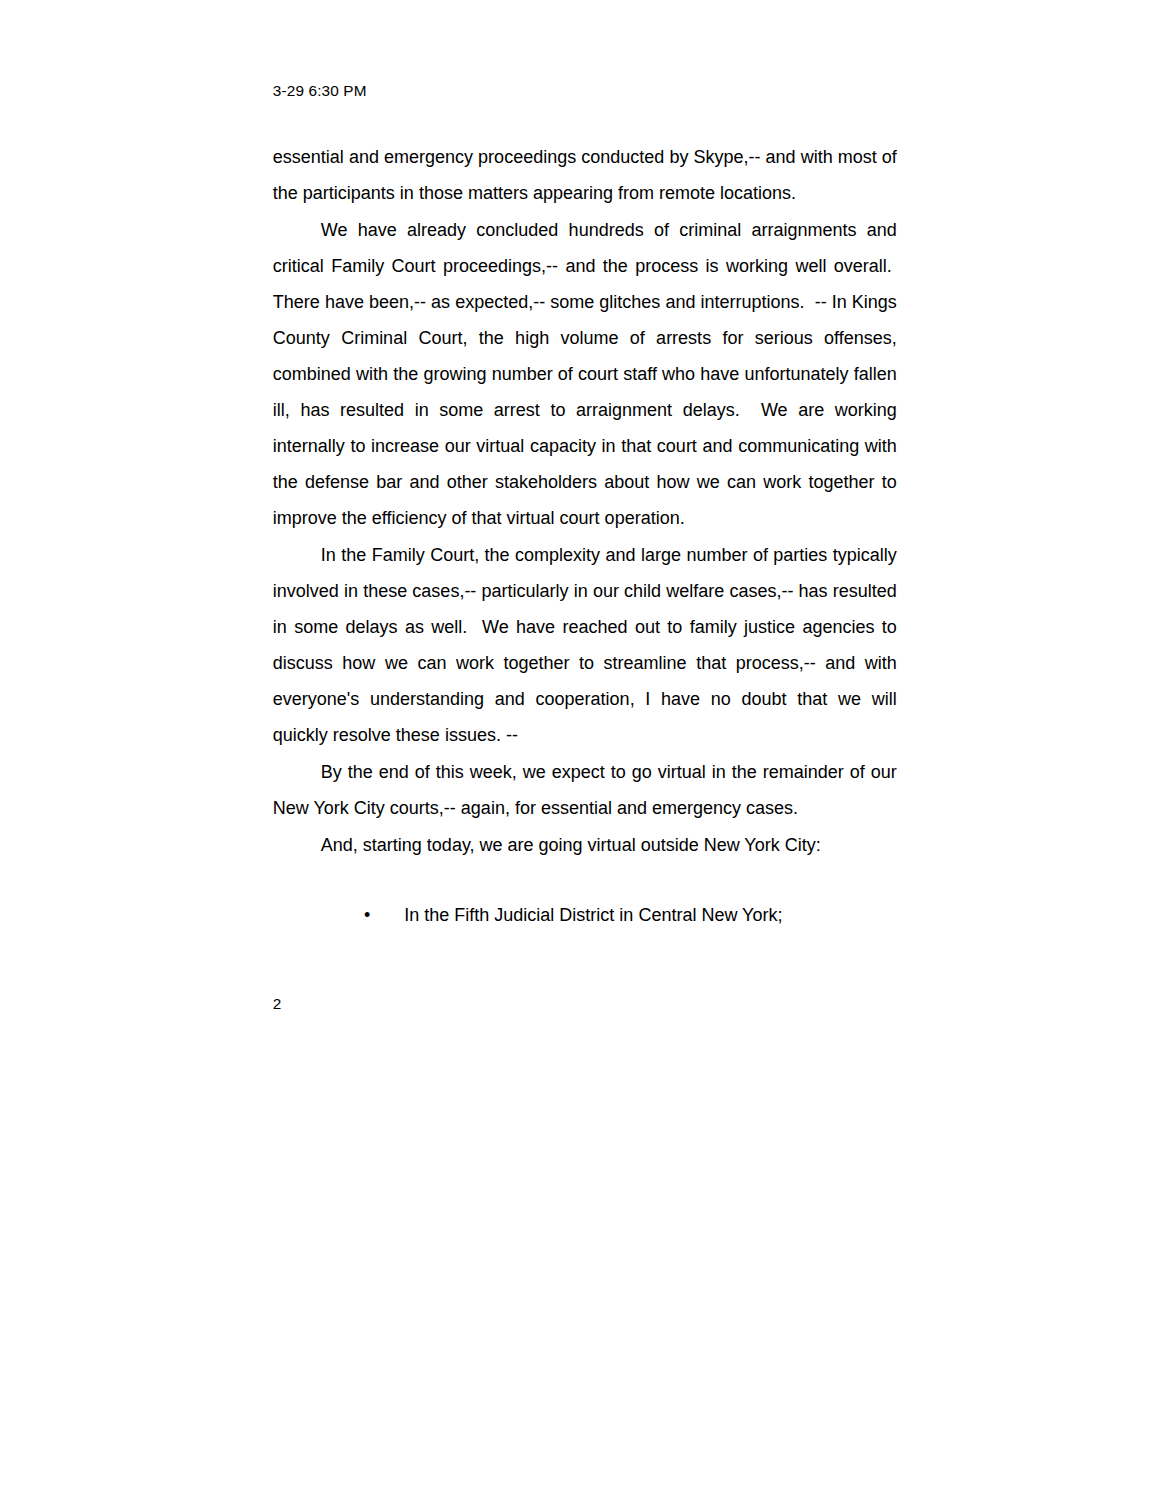3-29 6:30 PM
essential and emergency proceedings conducted by Skype,-- and with most of the participants in those matters appearing from remote locations.
We have already concluded hundreds of criminal arraignments and critical Family Court proceedings,-- and the process is working well overall. There have been,-- as expected,-- some glitches and interruptions. -- In Kings County Criminal Court, the high volume of arrests for serious offenses, combined with the growing number of court staff who have unfortunately fallen ill, has resulted in some arrest to arraignment delays. We are working internally to increase our virtual capacity in that court and communicating with the defense bar and other stakeholders about how we can work together to improve the efficiency of that virtual court operation.
In the Family Court, the complexity and large number of parties typically involved in these cases,-- particularly in our child welfare cases,-- has resulted in some delays as well. We have reached out to family justice agencies to discuss how we can work together to streamline that process,-- and with everyone's understanding and cooperation, I have no doubt that we will quickly resolve these issues. --
By the end of this week, we expect to go virtual in the remainder of our New York City courts,-- again, for essential and emergency cases.
And, starting today, we are going virtual outside New York City:
In the Fifth Judicial District in Central New York;
2